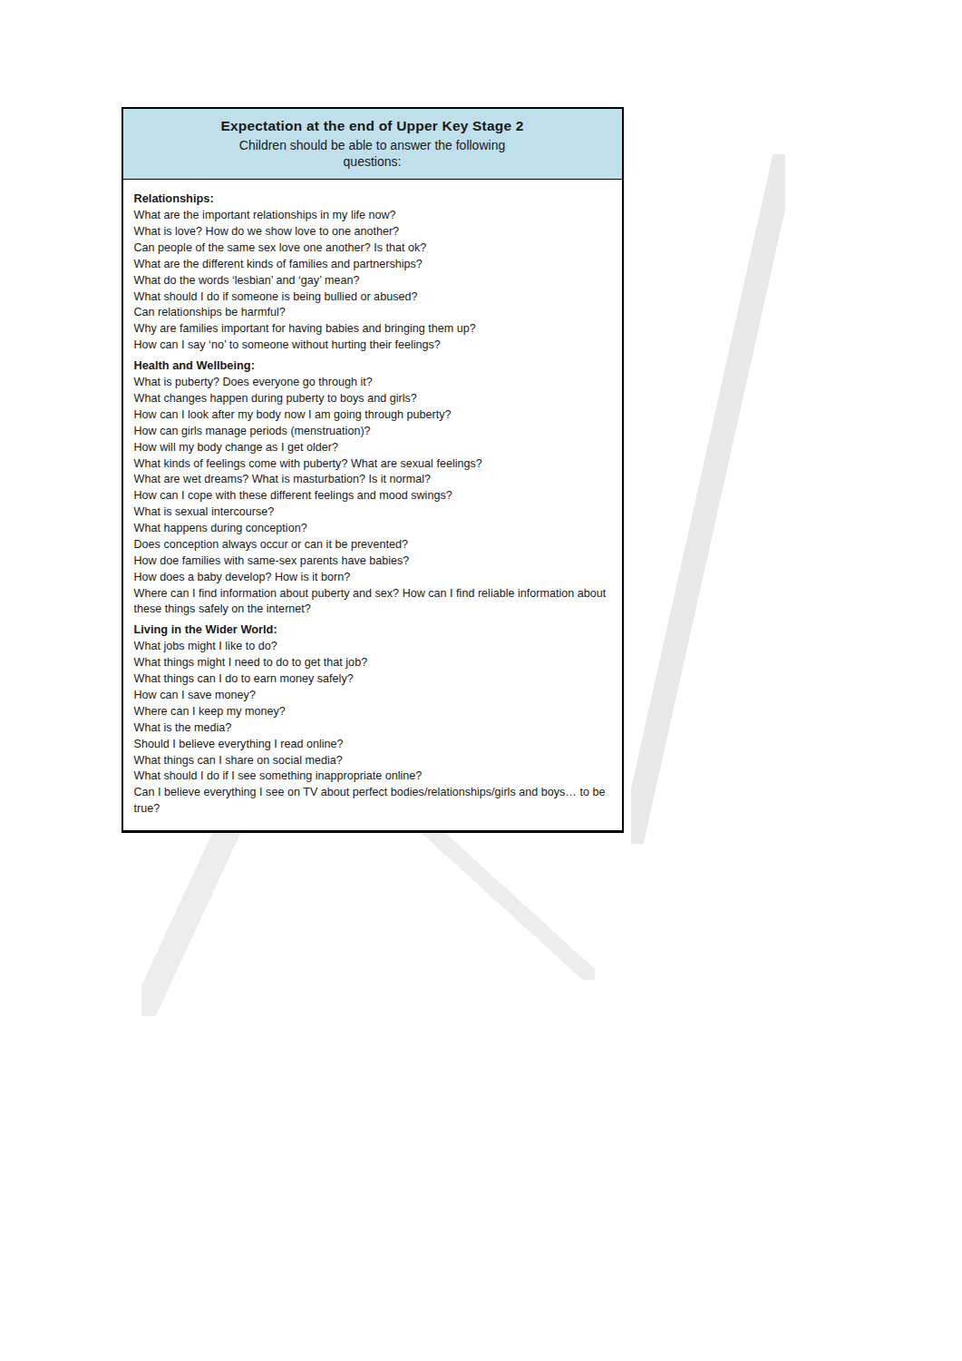Expectation at the end of Upper Key Stage 2
Children should be able to answer the following
questions:
Relationships:
What are the important relationships in my life now?
What is love? How do we show love to one another?
Can people of the same sex love one another? Is that ok?
What are the different kinds of families and partnerships?
What do the words ‘lesbian’ and ‘gay’ mean?
What should I do if someone is being bullied or abused?
Can relationships be harmful?
Why are families important for having babies and bringing them up?
How can I say ‘no’ to someone without hurting their feelings?
Health and Wellbeing:
What is puberty? Does everyone go through it?
What changes happen during puberty to boys and girls?
How can I look after my body now I am going through puberty?
How can girls manage periods (menstruation)?
How will my body change as I get older?
What kinds of feelings come with puberty? What are sexual feelings?
What are wet dreams? What is masturbation? Is it normal?
How can I cope with these different feelings and mood swings?
What is sexual intercourse?
What happens during conception?
Does conception always occur or can it be prevented?
How doe families with same-sex parents have babies?
How does a baby develop? How is it born?
Where can I find information about puberty and sex? How can I find reliable information about these things safely on the internet?
Living in the Wider World:
What jobs might I like to do?
What things might I need to do to get that job?
What things can I do to earn money safely?
How can I save money?
Where can I keep my money?
What is the media?
Should I believe everything I read online?
What things can I share on social media?
What should I do if I see something inappropriate online?
Can I believe everything I see on TV about perfect bodies/relationships/girls and boys… to be true?